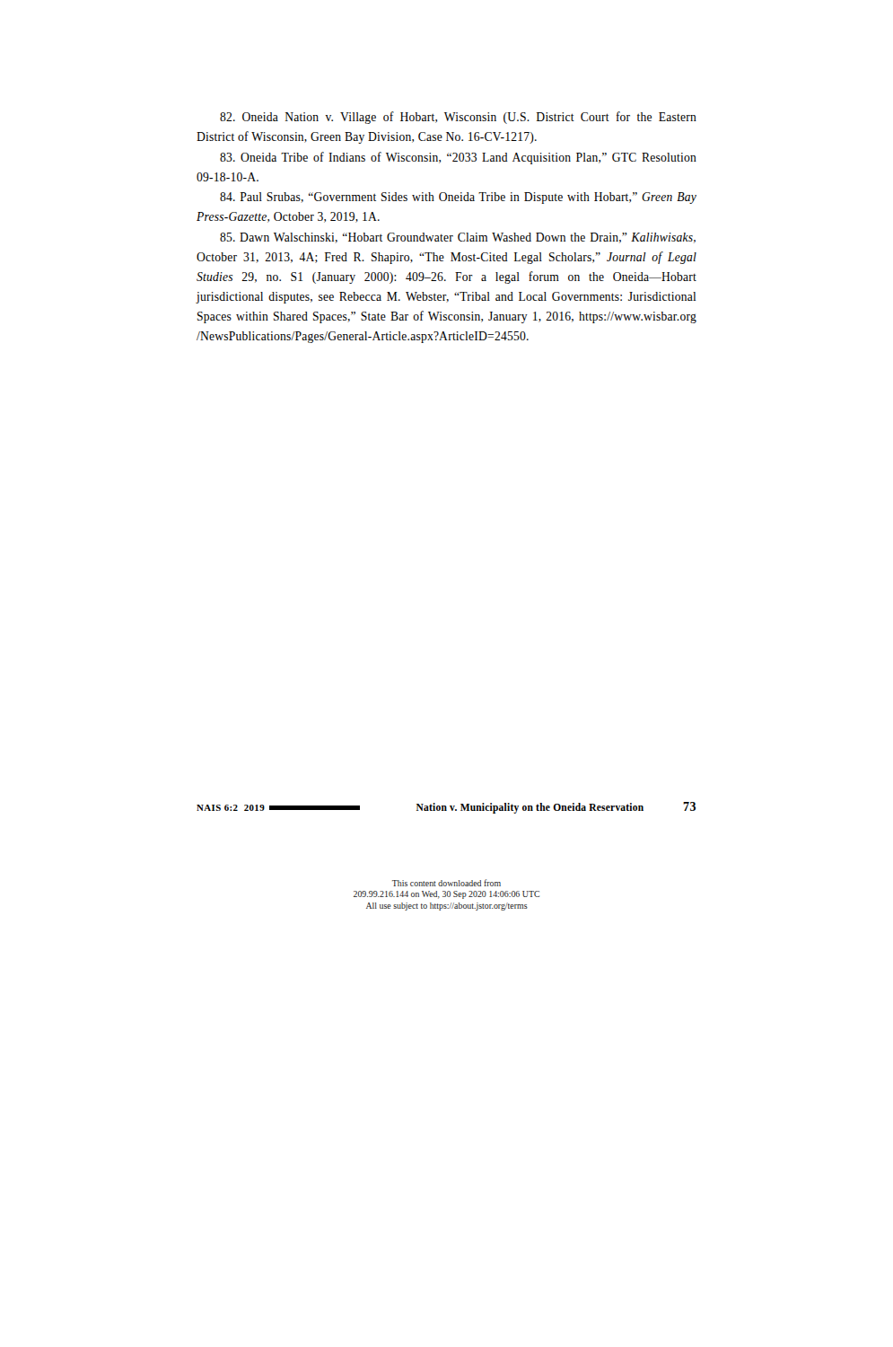82. Oneida Nation v. Village of Hobart, Wisconsin (U.S. District Court for the Eastern District of Wisconsin, Green Bay Division, Case No. 16-CV-1217).
83. Oneida Tribe of Indians of Wisconsin, “2033 Land Acquisition Plan,” GTC Resolution 09-18-10-A.
84. Paul Srubas, “Government Sides with Oneida Tribe in Dispute with Hobart,” Green Bay Press-Gazette, October 3, 2019, 1A.
85. Dawn Walschinski, “Hobart Groundwater Claim Washed Down the Drain,” Kalihwisaks, October 31, 2013, 4A; Fred R. Shapiro, “The Most-Cited Legal Scholars,” Journal of Legal Studies 29, no. S1 (January 2000): 409–26. For a legal forum on the Oneida—Hobart jurisdictional disputes, see Rebecca M. Webster, “Tribal and Local Governments: Jurisdictional Spaces within Shared Spaces,” State Bar of Wisconsin, January 1, 2016, https://www.wisbar.org /NewsPublications/Pages/General-Article.aspx?ArticleID=24550.
NAIS 6:2 2019 Nation v. Municipality on the Oneida Reservation 73
This content downloaded from
209.99.216.144 on Wed, 30 Sep 2020 14:06:06 UTC
All use subject to https://about.jstor.org/terms